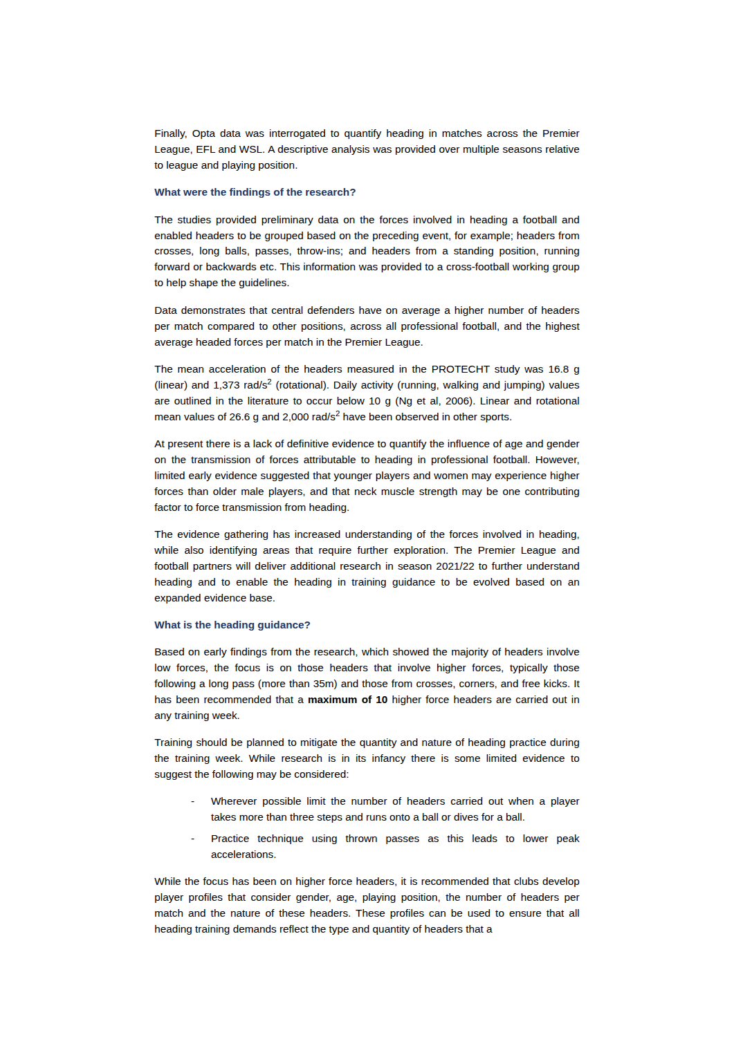Finally, Opta data was interrogated to quantify heading in matches across the Premier League, EFL and WSL. A descriptive analysis was provided over multiple seasons relative to league and playing position.
What were the findings of the research?
The studies provided preliminary data on the forces involved in heading a football and enabled headers to be grouped based on the preceding event, for example; headers from crosses, long balls, passes, throw-ins; and headers from a standing position, running forward or backwards etc. This information was provided to a cross-football working group to help shape the guidelines.
Data demonstrates that central defenders have on average a higher number of headers per match compared to other positions, across all professional football, and the highest average headed forces per match in the Premier League.
The mean acceleration of the headers measured in the PROTECHT study was 16.8 g (linear) and 1,373 rad/s2 (rotational). Daily activity (running, walking and jumping) values are outlined in the literature to occur below 10 g (Ng et al, 2006). Linear and rotational mean values of 26.6 g and 2,000 rad/s2 have been observed in other sports.
At present there is a lack of definitive evidence to quantify the influence of age and gender on the transmission of forces attributable to heading in professional football. However, limited early evidence suggested that younger players and women may experience higher forces than older male players, and that neck muscle strength may be one contributing factor to force transmission from heading.
The evidence gathering has increased understanding of the forces involved in heading, while also identifying areas that require further exploration. The Premier League and football partners will deliver additional research in season 2021/22 to further understand heading and to enable the heading in training guidance to be evolved based on an expanded evidence base.
What is the heading guidance?
Based on early findings from the research, which showed the majority of headers involve low forces, the focus is on those headers that involve higher forces, typically those following a long pass (more than 35m) and those from crosses, corners, and free kicks. It has been recommended that a maximum of 10 higher force headers are carried out in any training week.
Training should be planned to mitigate the quantity and nature of heading practice during the training week. While research is in its infancy there is some limited evidence to suggest the following may be considered:
Wherever possible limit the number of headers carried out when a player takes more than three steps and runs onto a ball or dives for a ball.
Practice technique using thrown passes as this leads to lower peak accelerations.
While the focus has been on higher force headers, it is recommended that clubs develop player profiles that consider gender, age, playing position, the number of headers per match and the nature of these headers. These profiles can be used to ensure that all heading training demands reflect the type and quantity of headers that a